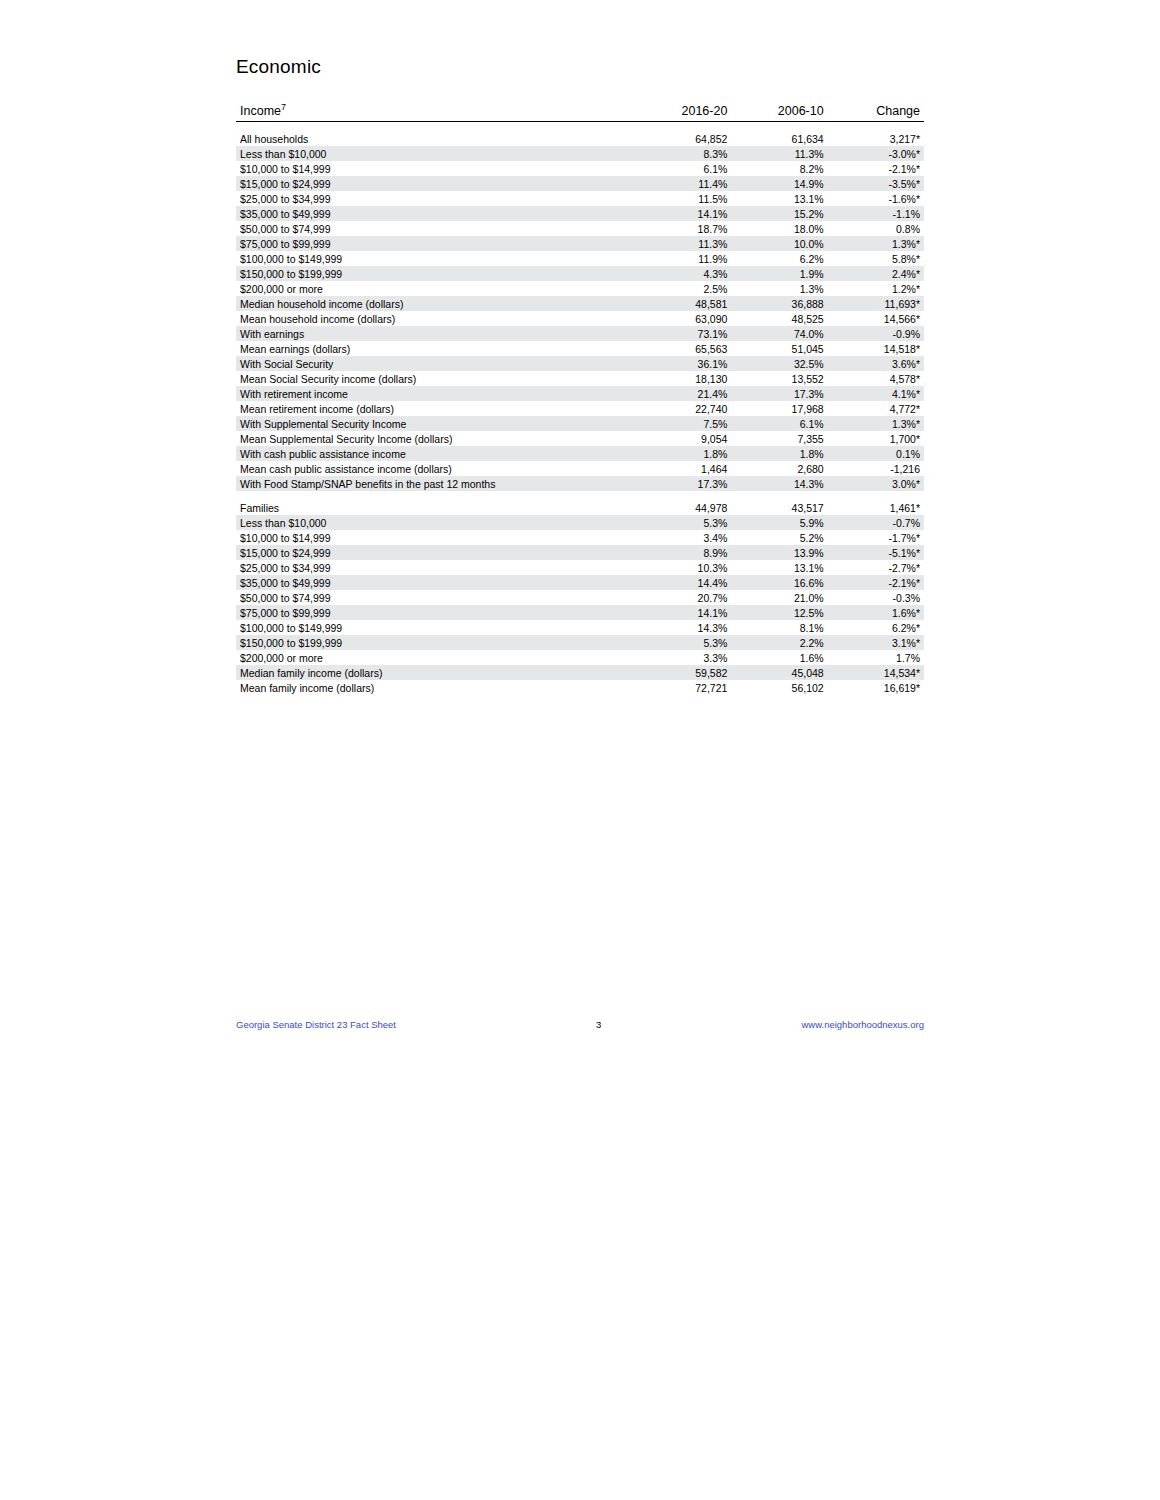Economic
| Income 7 | 2016-20 | 2006-10 | Change |
| --- | --- | --- | --- |
| All households | 64,852 | 61,634 | 3,217* |
| Less than $10,000 | 8.3% | 11.3% | -3.0%* |
| $10,000 to $14,999 | 6.1% | 8.2% | -2.1%* |
| $15,000 to $24,999 | 11.4% | 14.9% | -3.5%* |
| $25,000 to $34,999 | 11.5% | 13.1% | -1.6%* |
| $35,000 to $49,999 | 14.1% | 15.2% | -1.1% |
| $50,000 to $74,999 | 18.7% | 18.0% | 0.8% |
| $75,000 to $99,999 | 11.3% | 10.0% | 1.3%* |
| $100,000 to $149,999 | 11.9% | 6.2% | 5.8%* |
| $150,000 to $199,999 | 4.3% | 1.9% | 2.4%* |
| $200,000 or more | 2.5% | 1.3% | 1.2%* |
| Median household income (dollars) | 48,581 | 36,888 | 11,693* |
| Mean household income (dollars) | 63,090 | 48,525 | 14,566* |
| With earnings | 73.1% | 74.0% | -0.9% |
| Mean earnings (dollars) | 65,563 | 51,045 | 14,518* |
| With Social Security | 36.1% | 32.5% | 3.6%* |
| Mean Social Security income (dollars) | 18,130 | 13,552 | 4,578* |
| With retirement income | 21.4% | 17.3% | 4.1%* |
| Mean retirement income (dollars) | 22,740 | 17,968 | 4,772* |
| With Supplemental Security Income | 7.5% | 6.1% | 1.3%* |
| Mean Supplemental Security Income (dollars) | 9,054 | 7,355 | 1,700* |
| With cash public assistance income | 1.8% | 1.8% | 0.1% |
| Mean cash public assistance income (dollars) | 1,464 | 2,680 | -1,216 |
| With Food Stamp/SNAP benefits in the past 12 months | 17.3% | 14.3% | 3.0%* |
| Families | 44,978 | 43,517 | 1,461* |
| Less than $10,000 | 5.3% | 5.9% | -0.7% |
| $10,000 to $14,999 | 3.4% | 5.2% | -1.7%* |
| $15,000 to $24,999 | 8.9% | 13.9% | -5.1%* |
| $25,000 to $34,999 | 10.3% | 13.1% | -2.7%* |
| $35,000 to $49,999 | 14.4% | 16.6% | -2.1%* |
| $50,000 to $74,999 | 20.7% | 21.0% | -0.3% |
| $75,000 to $99,999 | 14.1% | 12.5% | 1.6%* |
| $100,000 to $149,999 | 14.3% | 8.1% | 6.2%* |
| $150,000 to $199,999 | 5.3% | 2.2% | 3.1%* |
| $200,000 or more | 3.3% | 1.6% | 1.7% |
| Median family income (dollars) | 59,582 | 45,048 | 14,534* |
| Mean family income (dollars) | 72,721 | 56,102 | 16,619* |
Georgia Senate District 23 Fact Sheet 3 www.neighborhoodnexus.org